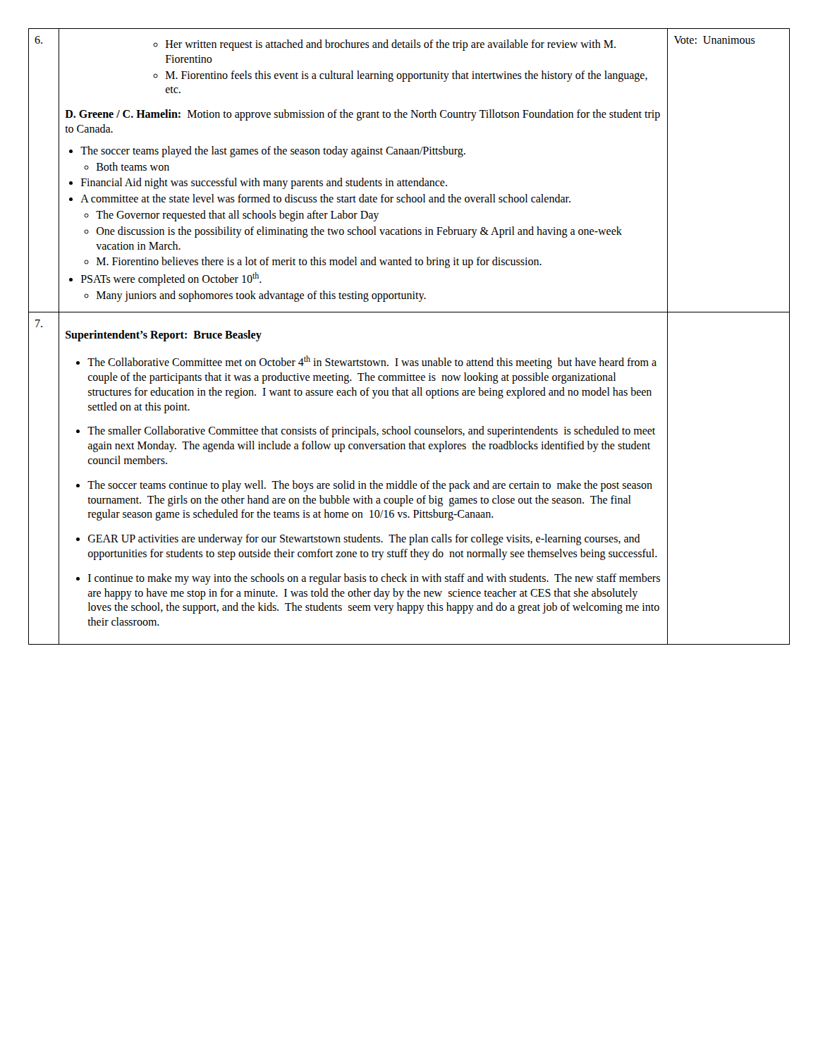| 6. | Her written request is attached and brochures and details of the trip are available for review with M. Fiorentino M. Fiorentino feels this event is a cultural learning opportunity that intertwines the history of the language, etc. D. Greene / C. Hamelin: Motion to approve submission of the grant to the North Country Tillotson Foundation for the student trip to Canada. The soccer teams played the last games of the season today against Canaan/Pittsburg. Both teams won Financial Aid night was successful with many parents and students in attendance. A committee at the state level was formed to discuss the start date for school and the overall school calendar. The Governor requested that all schools begin after Labor Day One discussion is the possibility of eliminating the two school vacations in February & April and having a one-week vacation in March. M. Fiorentino believes there is a lot of merit to this model and wanted to bring it up for discussion. PSATs were completed on October 10 th . Many juniors and sophomores took advantage of this testing opportunity. | Vote: Unanimous |
| 7. | Superintendent’s Report: Bruce Beasley The Collaborative Committee met on October 4 th in Stewartstown. I was unable to attend this meeting but have heard from a couple of the participants that it was a productive meeting. The committee is now looking at possible organizational structures for education in the region. I want to assure each of you that all options are being explored and no model has been settled on at this point. The smaller Collaborative Committee that consists of principals, school counselors, and superintendents is scheduled to meet again next Monday. The agenda will include a follow up conversation that explores the roadblocks identified by the student council members. The soccer teams continue to play well. The boys are solid in the middle of the pack and are certain to make the post season tournament. The girls on the other hand are on the bubble with a couple of big games to close out the season. The final regular season game is scheduled for the teams is at home on 10/16 vs. Pittsburg-Canaan. GEAR UP activities are underway for our Stewartstown students. The plan calls for college visits, e-learning courses, and opportunities for students to step outside their comfort zone to try stuff they do not normally see themselves being successful. I continue to make my way into the schools on a regular basis to check in with staff and with students. The new staff members are happy to have me stop in for a minute. I was told the other day by the new science teacher at CES that she absolutely loves the school, the support, and the kids. The students seem very happy this happy and do a great job of welcoming me into their classroom. | |